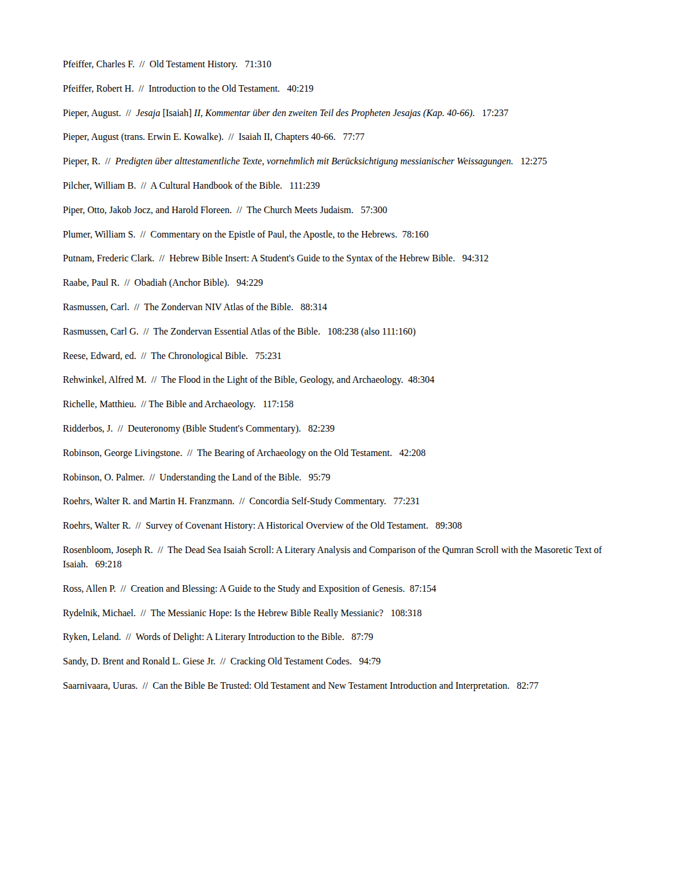Pfeiffer, Charles F. // Old Testament History. 71:310
Pfeiffer, Robert H. // Introduction to the Old Testament. 40:219
Pieper, August. // Jesaja [Isaiah] II, Kommentar über den zweiten Teil des Propheten Jesajas (Kap. 40-66). 17:237
Pieper, August (trans. Erwin E. Kowalke). // Isaiah II, Chapters 40-66. 77:77
Pieper, R. // Predigten über alttestamentliche Texte, vornehmlich mit Berücksichtigung messianischer Weissagungen. 12:275
Pilcher, William B. // A Cultural Handbook of the Bible. 111:239
Piper, Otto, Jakob Jocz, and Harold Floreen. // The Church Meets Judaism. 57:300
Plumer, William S. // Commentary on the Epistle of Paul, the Apostle, to the Hebrews. 78:160
Putnam, Frederic Clark. // Hebrew Bible Insert: A Student's Guide to the Syntax of the Hebrew Bible. 94:312
Raabe, Paul R. // Obadiah (Anchor Bible). 94:229
Rasmussen, Carl. // The Zondervan NIV Atlas of the Bible. 88:314
Rasmussen, Carl G. // The Zondervan Essential Atlas of the Bible. 108:238 (also 111:160)
Reese, Edward, ed. // The Chronological Bible. 75:231
Rehwinkel, Alfred M. // The Flood in the Light of the Bible, Geology, and Archaeology. 48:304
Richelle, Matthieu. // The Bible and Archaeology. 117:158
Ridderbos, J. // Deuteronomy (Bible Student's Commentary). 82:239
Robinson, George Livingstone. // The Bearing of Archaeology on the Old Testament. 42:208
Robinson, O. Palmer. // Understanding the Land of the Bible. 95:79
Roehrs, Walter R. and Martin H. Franzmann. // Concordia Self-Study Commentary. 77:231
Roehrs, Walter R. // Survey of Covenant History: A Historical Overview of the Old Testament. 89:308
Rosenbloom, Joseph R. // The Dead Sea Isaiah Scroll: A Literary Analysis and Comparison of the Qumran Scroll with the Masoretic Text of Isaiah. 69:218
Ross, Allen P. // Creation and Blessing: A Guide to the Study and Exposition of Genesis. 87:154
Rydelnik, Michael. // The Messianic Hope: Is the Hebrew Bible Really Messianic? 108:318
Ryken, Leland. // Words of Delight: A Literary Introduction to the Bible. 87:79
Sandy, D. Brent and Ronald L. Giese Jr. // Cracking Old Testament Codes. 94:79
Saarnivaara, Uuras. // Can the Bible Be Trusted: Old Testament and New Testament Introduction and Interpretation. 82:77